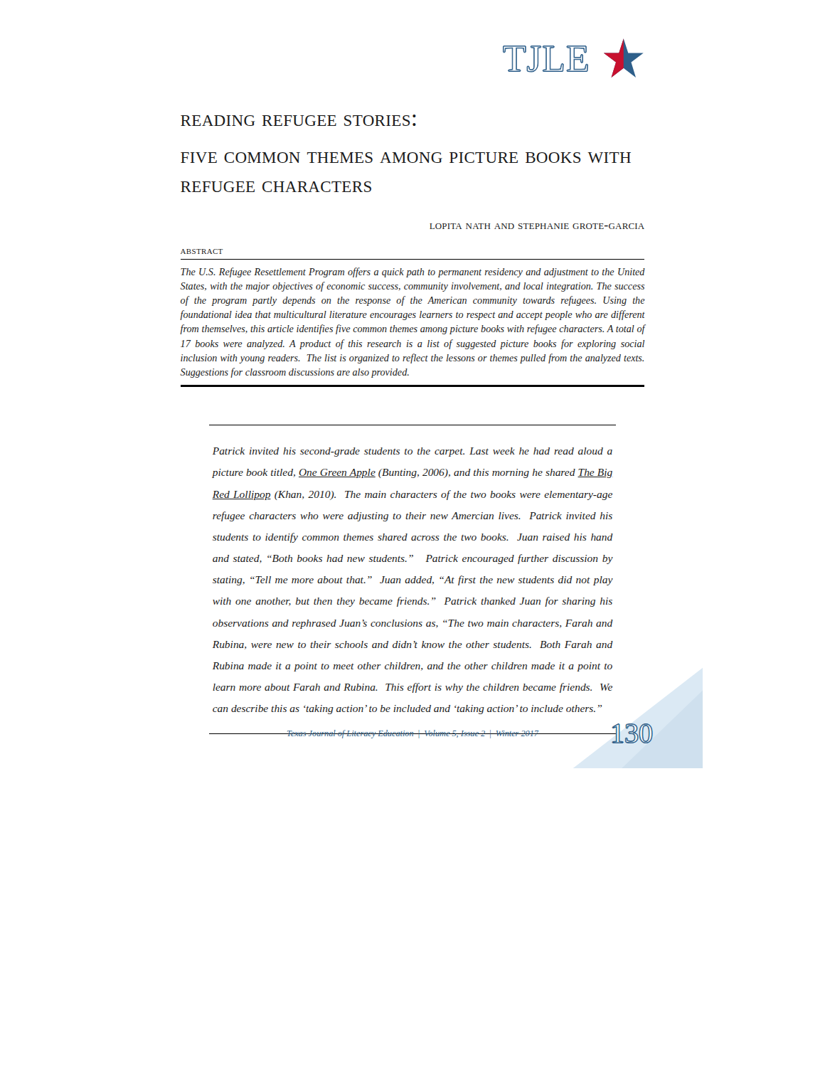TJLE
Reading Refugee Stories: Five Common Themes Among Picture Books with Refugee Characters
Lopita Nath and Stephanie Grote-Garcia
Abstract
The U.S. Refugee Resettlement Program offers a quick path to permanent residency and adjustment to the United States, with the major objectives of economic success, community involvement, and local integration. The success of the program partly depends on the response of the American community towards refugees. Using the foundational idea that multicultural literature encourages learners to respect and accept people who are different from themselves, this article identifies five common themes among picture books with refugee characters. A total of 17 books were analyzed. A product of this research is a list of suggested picture books for exploring social inclusion with young readers. The list is organized to reflect the lessons or themes pulled from the analyzed texts. Suggestions for classroom discussions are also provided.
Patrick invited his second-grade students to the carpet. Last week he had read aloud a picture book titled, One Green Apple (Bunting, 2006), and this morning he shared The Big Red Lollipop (Khan, 2010). The main characters of the two books were elementary-age refugee characters who were adjusting to their new Amercian lives. Patrick invited his students to identify common themes shared across the two books. Juan raised his hand and stated, “Both books had new students.” Patrick encouraged further discussion by stating, “Tell me more about that.” Juan added, “At first the new students did not play with one another, but then they became friends.” Patrick thanked Juan for sharing his observations and rephrased Juan’s conclusions as, “The two main characters, Farah and Rubina, were new to their schools and didn’t know the other students. Both Farah and Rubina made it a point to meet other children, and the other children made it a point to learn more about Farah and Rubina. This effort is why the children became friends. We can describe this as ‘taking action’ to be included and ‘taking action’ to include others.”
Texas Journal of Literacy Education | Volume 5, Issue 2 | Winter 2017
130